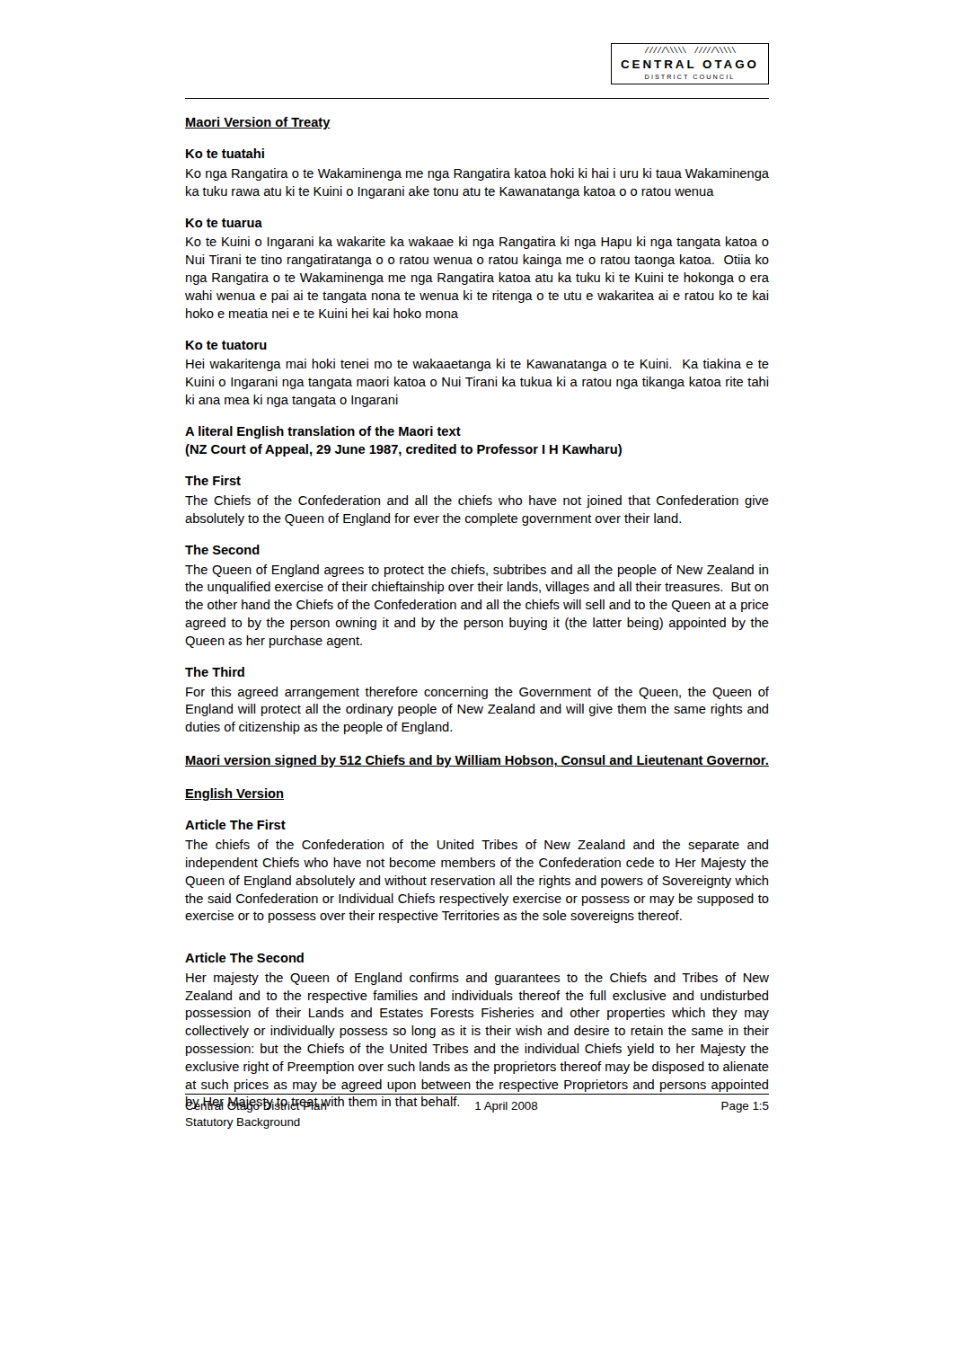/////\\\\\ /////\\\\\
CENTRAL OTAGO
DISTRICT COUNCIL
Maori Version of Treaty
Ko te tuatahi
Ko nga Rangatira o te Wakaminenga me nga Rangatira katoa hoki ki hai i uru ki taua Wakaminenga ka tuku rawa atu ki te Kuini o Ingarani ake tonu atu te Kawanatanga katoa o o ratou wenua
Ko te tuarua
Ko te Kuini o Ingarani ka wakarite ka wakaae ki nga Rangatira ki nga Hapu ki nga tangata katoa o Nui Tirani te tino rangatiratanga o o ratou wenua o ratou kainga me o ratou taonga katoa. Otiia ko nga Rangatira o te Wakaminenga me nga Rangatira katoa atu ka tuku ki te Kuini te hokonga o era wahi wenua e pai ai te tangata nona te wenua ki te ritenga o te utu e wakaritea ai e ratou ko te kai hoko e meatia nei e te Kuini hei kai hoko mona
Ko te tuatoru
Hei wakaritenga mai hoki tenei mo te wakaaetanga ki te Kawanatanga o te Kuini. Ka tiakina e te Kuini o Ingarani nga tangata maori katoa o Nui Tirani ka tukua ki a ratou nga tikanga katoa rite tahi ki ana mea ki nga tangata o Ingarani
A literal English translation of the Maori text
(NZ Court of Appeal, 29 June 1987, credited to Professor I H Kawharu)
The First
The Chiefs of the Confederation and all the chiefs who have not joined that Confederation give absolutely to the Queen of England for ever the complete government over their land.
The Second
The Queen of England agrees to protect the chiefs, subtribes and all the people of New Zealand in the unqualified exercise of their chieftainship over their lands, villages and all their treasures. But on the other hand the Chiefs of the Confederation and all the chiefs will sell and to the Queen at a price agreed to by the person owning it and by the person buying it (the latter being) appointed by the Queen as her purchase agent.
The Third
For this agreed arrangement therefore concerning the Government of the Queen, the Queen of England will protect all the ordinary people of New Zealand and will give them the same rights and duties of citizenship as the people of England.
Maori version signed by 512 Chiefs and by William Hobson, Consul and Lieutenant Governor.
English Version
Article The First
The chiefs of the Confederation of the United Tribes of New Zealand and the separate and independent Chiefs who have not become members of the Confederation cede to Her Majesty the Queen of England absolutely and without reservation all the rights and powers of Sovereignty which the said Confederation or Individual Chiefs respectively exercise or possess or may be supposed to exercise or to possess over their respective Territories as the sole sovereigns thereof.
Article The Second
Her majesty the Queen of England confirms and guarantees to the Chiefs and Tribes of New Zealand and to the respective families and individuals thereof the full exclusive and undisturbed possession of their Lands and Estates Forests Fisheries and other properties which they may collectively or individually possess so long as it is their wish and desire to retain the same in their possession: but the Chiefs of the United Tribes and the individual Chiefs yield to her Majesty the exclusive right of Preemption over such lands as the proprietors thereof may be disposed to alienate at such prices as may be agreed upon between the respective Proprietors and persons appointed by Her Majesty to treat with them in that behalf.
| Central Otago District Plan Statutory Background | 1 April 2008 | Page 1:5 |